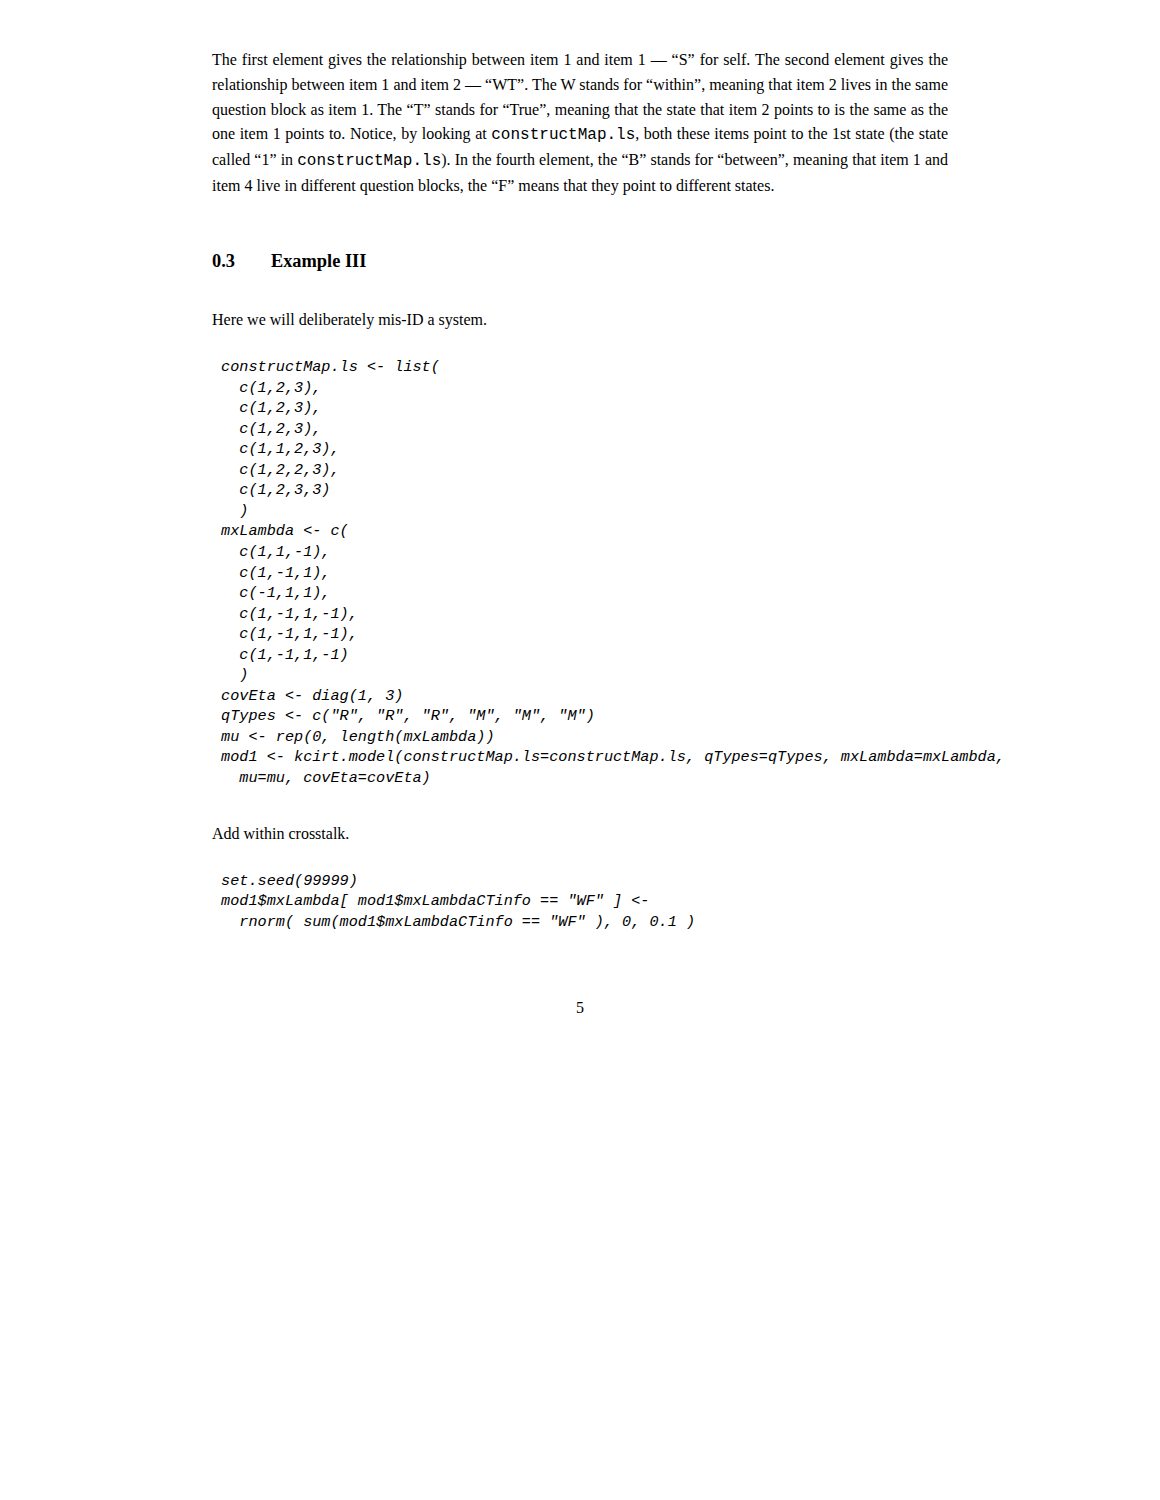The first element gives the relationship between item 1 and item 1 — “S” for self. The second element gives the relationship between item 1 and item 2 — “WT”. The W stands for “within”, meaning that item 2 lives in the same question block as item 1. The “T” stands for “True”, meaning that the state that item 2 points to is the same as the one item 1 points to. Notice, by looking at constructMap.ls, both these items point to the 1st state (the state called “1” in constructMap.ls). In the fourth element, the “B” stands for “between”, meaning that item 1 and item 4 live in different question blocks, the “F” means that they point to different states.
0.3 Example III
Here we will deliberately mis-ID a system.
constructMap.ls <- list(
  c(1,2,3),
  c(1,2,3),
  c(1,2,3),
  c(1,1,2,3),
  c(1,2,2,3),
  c(1,2,3,3)
  )
mxLambda <- c(
  c(1,1,-1),
  c(1,-1,1),
  c(-1,1,1),
  c(1,-1,1,-1),
  c(1,-1,1,-1),
  c(1,-1,1,-1)
  )
covEta <- diag(1, 3)
qTypes <- c("R", "R", "R", "M", "M", "M")
mu <- rep(0, length(mxLambda))
mod1 <- kcirt.model(constructMap.ls=constructMap.ls, qTypes=qTypes, mxLambda=mxLambda,
  mu=mu, covEta=covEta)
Add within crosstalk.
set.seed(99999)
mod1$mxLambda[ mod1$mxLambdaCTinfo == "WF" ] <-
  rnorm( sum(mod1$mxLambdaCTinfo == "WF" ), 0, 0.1 )
5